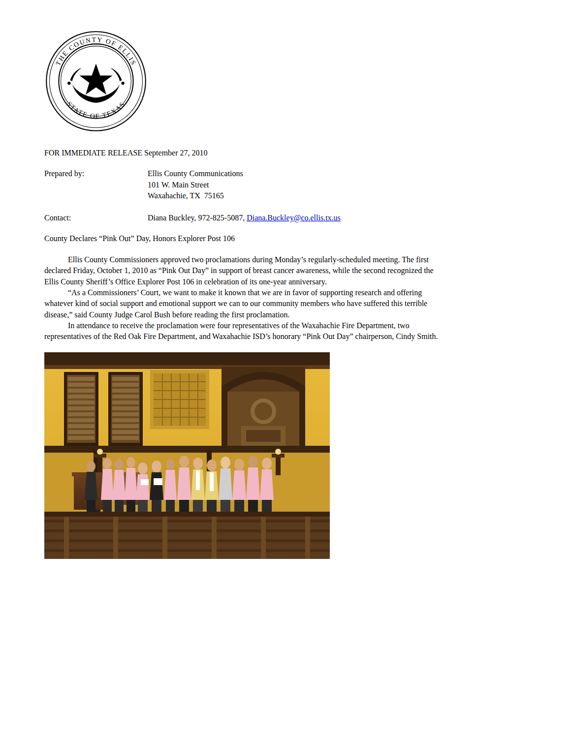THE COUNTY OF ELLIS STATE OF TEXAS
FOR IMMEDIATE RELEASE September 27, 2010
| Prepared by: | Ellis County Communications |
| | 101 W. Main Street |
| | Waxahachie, TX 75165 |
| Contact: | Diana Buckley, 972-825-5087, Diana.Buckley@co.ellis.tx.us |
County Declares “Pink Out” Day, Honors Explorer Post 106
Ellis County Commissioners approved two proclamations during Monday’s regularly-scheduled meeting. The first declared Friday, October 1, 2010 as “Pink Out Day” in support of breast cancer awareness, while the second recognized the Ellis County Sheriff’s Office Explorer Post 106 in celebration of its one-year anniversary.
“As a Commissioners’ Court, we want to make it known that we are in favor of supporting research and offering whatever kind of social support and emotional support we can to our community members who have suffered this terrible disease,” said County Judge Carol Bush before reading the first proclamation.
In attendance to receive the proclamation were four representatives of the Waxahachie Fire Department, two representatives of the Red Oak Fire Department, and Waxahachie ISD’s honorary “Pink Out Day” chairperson, Cindy Smith.